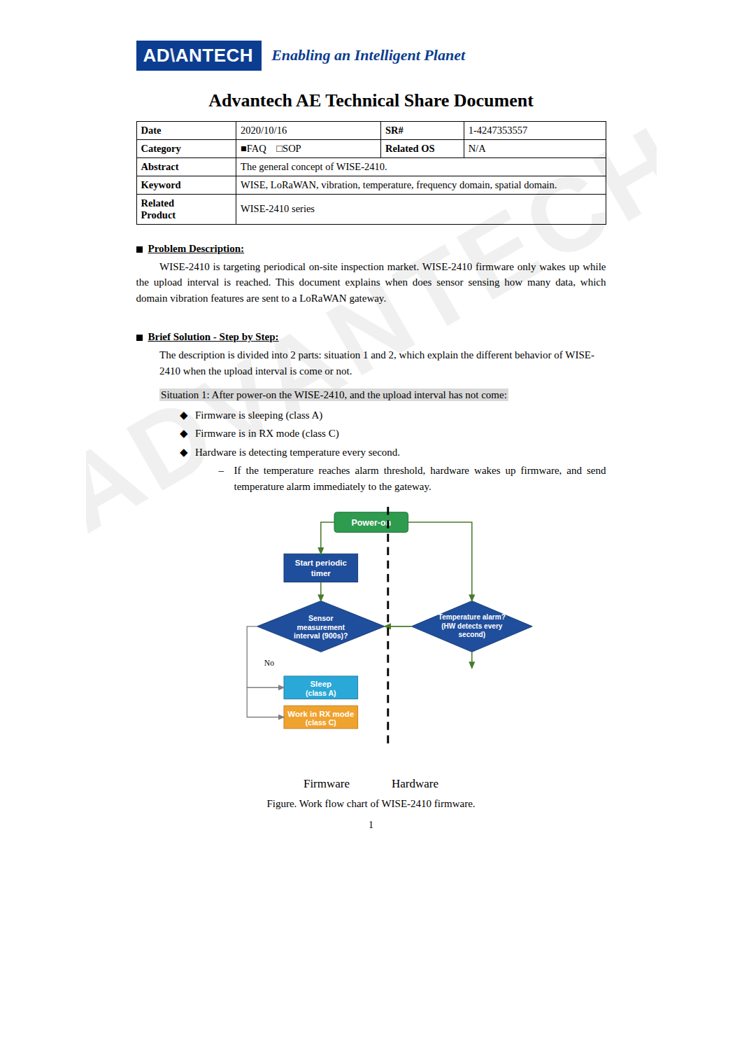ADVANTECH
AD\ANTECH Enabling an Intelligent Planet
Advantech AE Technical Share Document
| Date | 2020/10/16 | SR# | 1-4247353557 |
| Category | ■ FAQ □ SOP | Related OS | N/A |
| Abstract | The general concept of WISE-2410. |
| Keyword | WISE, LoRaWAN, vibration, temperature, frequency domain, spatial domain. |
| Related Product | WISE-2410 series |
Problem Description:
WISE-2410 is targeting periodical on-site inspection market. WISE-2410 firmware only wakes up while the upload interval is reached. This document explains when does sensor sensing how many data, which domain vibration features are sent to a LoRaWAN gateway.
Brief Solution - Step by Step:
The description is divided into 2 parts: situation 1 and 2, which explain the different behavior of WISE-2410 when the upload interval is come or not.
Situation 1: After power-on the WISE-2410, and the upload interval has not come:
Firmware is sleeping (class A)
Firmware is in RX mode (class C)
Hardware is detecting temperature every second.
If the temperature reaches alarm threshold, hardware wakes up firmware, and send temperature alarm immediately to the gateway.
Power-on Start periodic timer Sensor measurement interval (900s)? No Sleep (class A) Work in RX mode (class C) Temperature alarm? (HW detects every second)
Firmware Hardware
Figure. Work flow chart of WISE-2410 firmware.
1